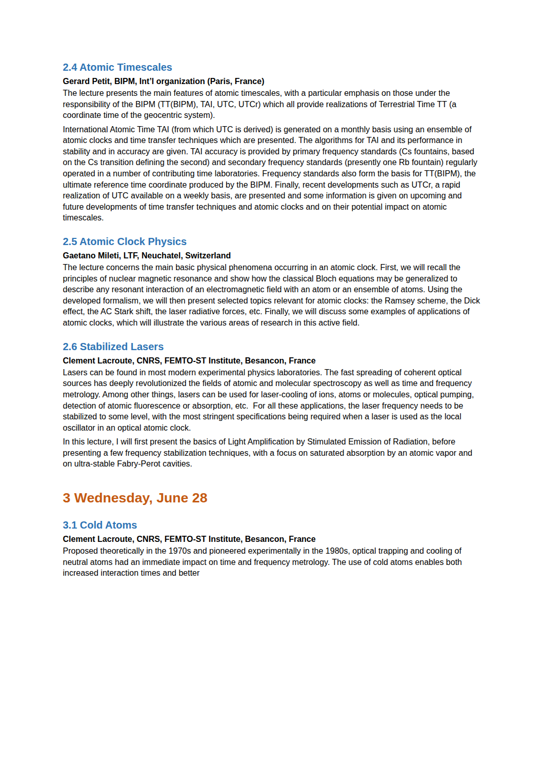2.4 Atomic Timescales
Gerard Petit, BIPM, Int’l organization (Paris, France)
The lecture presents the main features of atomic timescales, with a particular emphasis on those under the responsibility of the BIPM (TT(BIPM), TAI, UTC, UTCr) which all provide realizations of Terrestrial Time TT (a coordinate time of the geocentric system).
International Atomic Time TAI (from which UTC is derived) is generated on a monthly basis using an ensemble of atomic clocks and time transfer techniques which are presented. The algorithms for TAI and its performance in stability and in accuracy are given. TAI accuracy is provided by primary frequency standards (Cs fountains, based on the Cs transition defining the second) and secondary frequency standards (presently one Rb fountain) regularly operated in a number of contributing time laboratories. Frequency standards also form the basis for TT(BIPM), the ultimate reference time coordinate produced by the BIPM. Finally, recent developments such as UTCr, a rapid realization of UTC available on a weekly basis, are presented and some information is given on upcoming and future developments of time transfer techniques and atomic clocks and on their potential impact on atomic timescales.
2.5 Atomic Clock Physics
Gaetano Mileti, LTF, Neuchatel, Switzerland
The lecture concerns the main basic physical phenomena occurring in an atomic clock. First, we will recall the principles of nuclear magnetic resonance and show how the classical Bloch equations may be generalized to describe any resonant interaction of an electromagnetic field with an atom or an ensemble of atoms. Using the developed formalism, we will then present selected topics relevant for atomic clocks: the Ramsey scheme, the Dick effect, the AC Stark shift, the laser radiative forces, etc. Finally, we will discuss some examples of applications of atomic clocks, which will illustrate the various areas of research in this active field.
2.6 Stabilized Lasers
Clement Lacroute, CNRS, FEMTO-ST Institute, Besancon, France
Lasers can be found in most modern experimental physics laboratories. The fast spreading of coherent optical sources has deeply revolutionized the fields of atomic and molecular spectroscopy as well as time and frequency metrology. Among other things, lasers can be used for laser-cooling of ions, atoms or molecules, optical pumping, detection of atomic fluorescence or absorption, etc. For all these applications, the laser frequency needs to be stabilized to some level, with the most stringent specifications being required when a laser is used as the local oscillator in an optical atomic clock.
In this lecture, I will first present the basics of Light Amplification by Stimulated Emission of Radiation, before presenting a few frequency stabilization techniques, with a focus on saturated absorption by an atomic vapor and on ultra-stable Fabry-Perot cavities.
3 Wednesday, June 28
3.1 Cold Atoms
Clement Lacroute, CNRS, FEMTO-ST Institute, Besancon, France
Proposed theoretically in the 1970s and pioneered experimentally in the 1980s, optical trapping and cooling of neutral atoms had an immediate impact on time and frequency metrology. The use of cold atoms enables both increased interaction times and better